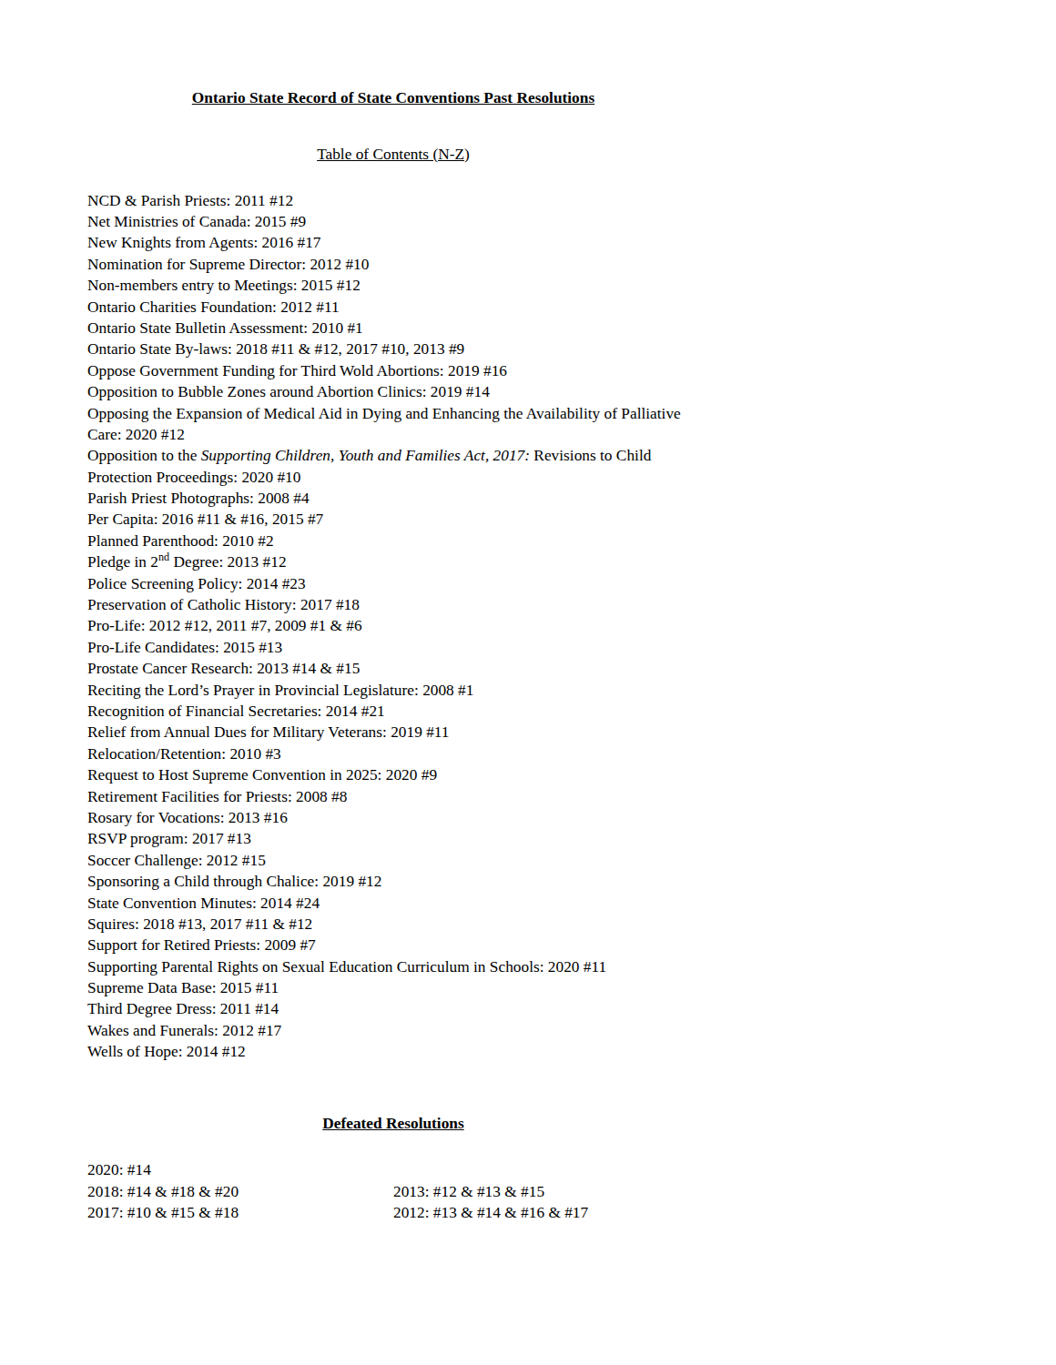Ontario State Record of State Conventions Past Resolutions
Table of Contents (N-Z)
NCD & Parish Priests: 2011 #12
Net Ministries of Canada: 2015 #9
New Knights from Agents: 2016 #17
Nomination for Supreme Director: 2012 #10
Non-members entry to Meetings: 2015 #12
Ontario Charities Foundation: 2012 #11
Ontario State Bulletin Assessment: 2010 #1
Ontario State By-laws: 2018 #11 & #12, 2017 #10, 2013 #9
Oppose Government Funding for Third Wold Abortions: 2019 #16
Opposition to Bubble Zones around Abortion Clinics: 2019 #14
Opposing the Expansion of Medical Aid in Dying and Enhancing the Availability of Palliative Care: 2020 #12
Opposition to the Supporting Children, Youth and Families Act, 2017: Revisions to Child Protection Proceedings: 2020 #10
Parish Priest Photographs: 2008 #4
Per Capita: 2016 #11 & #16, 2015 #7
Planned Parenthood: 2010 #2
Pledge in 2nd Degree: 2013 #12
Police Screening Policy: 2014 #23
Preservation of Catholic History: 2017 #18
Pro-Life: 2012 #12, 2011 #7, 2009 #1 & #6
Pro-Life Candidates: 2015 #13
Prostate Cancer Research: 2013 #14 & #15
Reciting the Lord’s Prayer in Provincial Legislature: 2008 #1
Recognition of Financial Secretaries: 2014 #21
Relief from Annual Dues for Military Veterans: 2019 #11
Relocation/Retention: 2010 #3
Request to Host Supreme Convention in 2025: 2020 #9
Retirement Facilities for Priests: 2008 #8
Rosary for Vocations: 2013 #16
RSVP program: 2017 #13
Soccer Challenge: 2012 #15
Sponsoring a Child through Chalice: 2019 #12
State Convention Minutes: 2014 #24
Squires: 2018 #13, 2017 #11 & #12
Support for Retired Priests: 2009 #7
Supporting Parental Rights on Sexual Education Curriculum in Schools: 2020 #11
Supreme Data Base: 2015 #11
Third Degree Dress: 2011 #14
Wakes and Funerals: 2012 #17
Wells of Hope: 2014 #12
Defeated Resolutions
| 2020: #14 | |
| 2018: #14 & #18 & #20 | 2013: #12 & #13 & #15 |
| 2017: #10 & #15 & #18 | 2012: #13 & #14 & #16 & #17 |